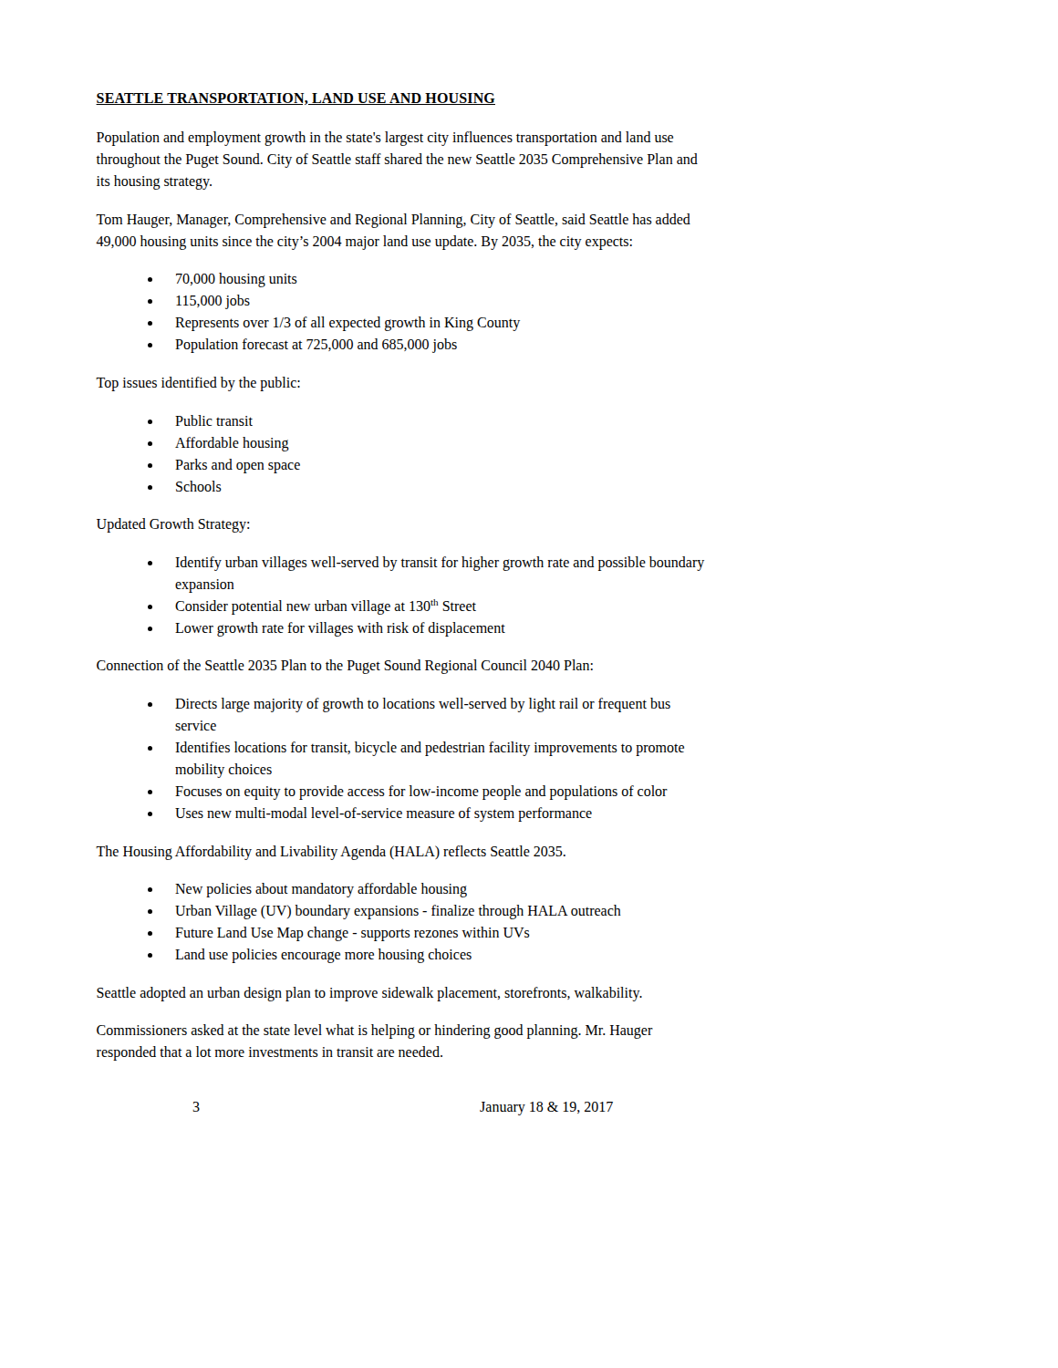SEATTLE TRANSPORTATION, LAND USE AND HOUSING
Population and employment growth in the state's largest city influences transportation and land use throughout the Puget Sound. City of Seattle staff shared the new Seattle 2035 Comprehensive Plan and its housing strategy.
Tom Hauger, Manager, Comprehensive and Regional Planning, City of Seattle, said Seattle has added 49,000 housing units since the city’s 2004 major land use update. By 2035, the city expects:
70,000 housing units
115,000 jobs
Represents over 1/3 of all expected growth in King County
Population forecast at 725,000 and 685,000 jobs
Top issues identified by the public:
Public transit
Affordable housing
Parks and open space
Schools
Updated Growth Strategy:
Identify urban villages well-served by transit for higher growth rate and possible boundary expansion
Consider potential new urban village at 130th Street
Lower growth rate for villages with risk of displacement
Connection of the Seattle 2035 Plan to the Puget Sound Regional Council 2040 Plan:
Directs large majority of growth to locations well-served by light rail or frequent bus service
Identifies locations for transit, bicycle and pedestrian facility improvements to promote mobility choices
Focuses on equity to provide access for low-income people and populations of color
Uses new multi-modal level-of-service measure of system performance
The Housing Affordability and Livability Agenda (HALA) reflects Seattle 2035.
New policies about mandatory affordable housing
Urban Village (UV) boundary expansions - finalize through HALA outreach
Future Land Use Map change - supports rezones within UVs
Land use policies encourage more housing choices
Seattle adopted an urban design plan to improve sidewalk placement, storefronts, walkability.
Commissioners asked at the state level what is helping or hindering good planning. Mr. Hauger responded that a lot more investments in transit are needed.
3 January 18 & 19, 2017